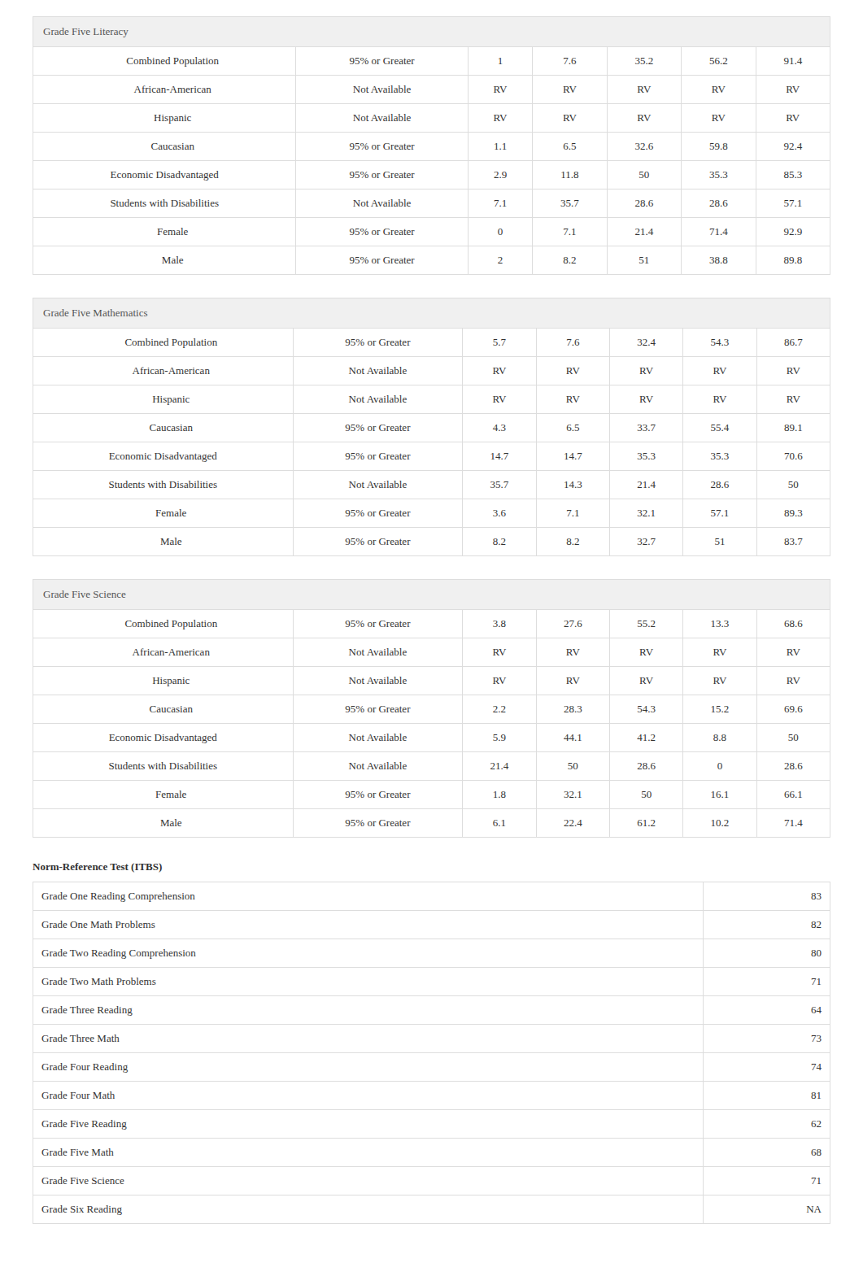Grade Five Literacy
| Combined Population | 95% or Greater | 1 | 7.6 | 35.2 | 56.2 | 91.4 |
| African-American | Not Available | RV | RV | RV | RV | RV |
| Hispanic | Not Available | RV | RV | RV | RV | RV |
| Caucasian | 95% or Greater | 1.1 | 6.5 | 32.6 | 59.8 | 92.4 |
| Economic Disadvantaged | 95% or Greater | 2.9 | 11.8 | 50 | 35.3 | 85.3 |
| Students with Disabilities | Not Available | 7.1 | 35.7 | 28.6 | 28.6 | 57.1 |
| Female | 95% or Greater | 0 | 7.1 | 21.4 | 71.4 | 92.9 |
| Male | 95% or Greater | 2 | 8.2 | 51 | 38.8 | 89.8 |
Grade Five Mathematics
| Combined Population | 95% or Greater | 5.7 | 7.6 | 32.4 | 54.3 | 86.7 |
| African-American | Not Available | RV | RV | RV | RV | RV |
| Hispanic | Not Available | RV | RV | RV | RV | RV |
| Caucasian | 95% or Greater | 4.3 | 6.5 | 33.7 | 55.4 | 89.1 |
| Economic Disadvantaged | 95% or Greater | 14.7 | 14.7 | 35.3 | 35.3 | 70.6 |
| Students with Disabilities | Not Available | 35.7 | 14.3 | 21.4 | 28.6 | 50 |
| Female | 95% or Greater | 3.6 | 7.1 | 32.1 | 57.1 | 89.3 |
| Male | 95% or Greater | 8.2 | 8.2 | 32.7 | 51 | 83.7 |
Grade Five Science
| Combined Population | 95% or Greater | 3.8 | 27.6 | 55.2 | 13.3 | 68.6 |
| African-American | Not Available | RV | RV | RV | RV | RV |
| Hispanic | Not Available | RV | RV | RV | RV | RV |
| Caucasian | 95% or Greater | 2.2 | 28.3 | 54.3 | 15.2 | 69.6 |
| Economic Disadvantaged | Not Available | 5.9 | 44.1 | 41.2 | 8.8 | 50 |
| Students with Disabilities | Not Available | 21.4 | 50 | 28.6 | 0 | 28.6 |
| Female | 95% or Greater | 1.8 | 32.1 | 50 | 16.1 | 66.1 |
| Male | 95% or Greater | 6.1 | 22.4 | 61.2 | 10.2 | 71.4 |
Norm-Reference Test (ITBS)
| Grade One Reading Comprehension | 83 |
| Grade One Math Problems | 82 |
| Grade Two Reading Comprehension | 80 |
| Grade Two Math Problems | 71 |
| Grade Three Reading | 64 |
| Grade Three Math | 73 |
| Grade Four Reading | 74 |
| Grade Four Math | 81 |
| Grade Five Reading | 62 |
| Grade Five Math | 68 |
| Grade Five Science | 71 |
| Grade Six Reading | NA |